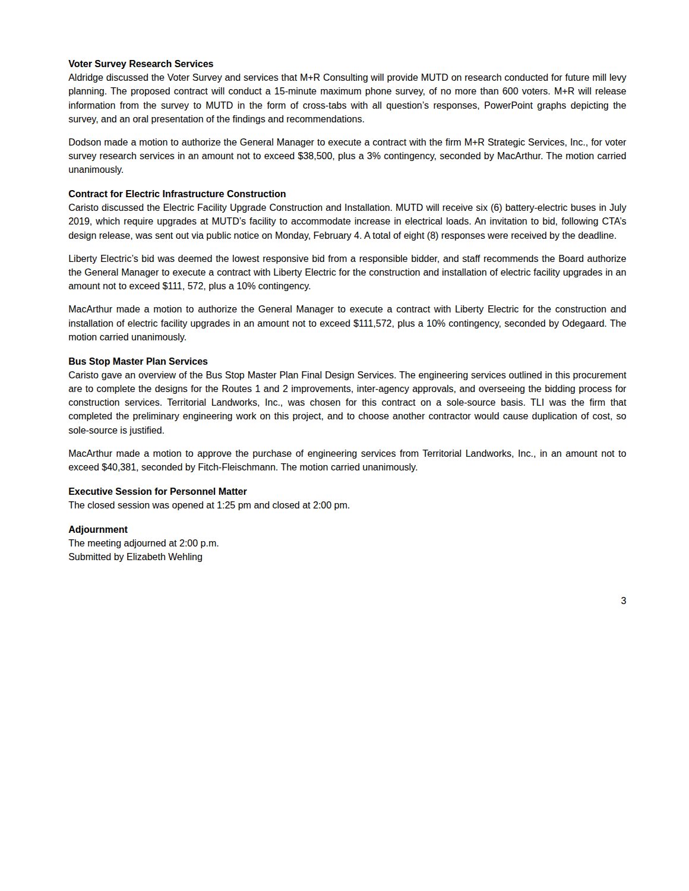Voter Survey Research Services
Aldridge discussed the Voter Survey and services that M+R Consulting will provide MUTD on research conducted for future mill levy planning. The proposed contract will conduct a 15-minute maximum phone survey, of no more than 600 voters. M+R will release information from the survey to MUTD in the form of cross-tabs with all question’s responses, PowerPoint graphs depicting the survey, and an oral presentation of the findings and recommendations.
Dodson made a motion to authorize the General Manager to execute a contract with the firm M+R Strategic Services, Inc., for voter survey research services in an amount not to exceed $38,500, plus a 3% contingency, seconded by MacArthur. The motion carried unanimously.
Contract for Electric Infrastructure Construction
Caristo discussed the Electric Facility Upgrade Construction and Installation. MUTD will receive six (6) battery-electric buses in July 2019, which require upgrades at MUTD’s facility to accommodate increase in electrical loads. An invitation to bid, following CTA’s design release, was sent out via public notice on Monday, February 4. A total of eight (8) responses were received by the deadline.
Liberty Electric’s bid was deemed the lowest responsive bid from a responsible bidder, and staff recommends the Board authorize the General Manager to execute a contract with Liberty Electric for the construction and installation of electric facility upgrades in an amount not to exceed $111, 572, plus a 10% contingency.
MacArthur made a motion to authorize the General Manager to execute a contract with Liberty Electric for the construction and installation of electric facility upgrades in an amount not to exceed $111,572, plus a 10% contingency, seconded by Odegaard. The motion carried unanimously.
Bus Stop Master Plan Services
Caristo gave an overview of the Bus Stop Master Plan Final Design Services. The engineering services outlined in this procurement are to complete the designs for the Routes 1 and 2 improvements, inter-agency approvals, and overseeing the bidding process for construction services. Territorial Landworks, Inc., was chosen for this contract on a sole-source basis. TLI was the firm that completed the preliminary engineering work on this project, and to choose another contractor would cause duplication of cost, so sole-source is justified.
MacArthur made a motion to approve the purchase of engineering services from Territorial Landworks, Inc., in an amount not to exceed $40,381, seconded by Fitch-Fleischmann. The motion carried unanimously.
Executive Session for Personnel Matter
The closed session was opened at 1:25 pm and closed at 2:00 pm.
Adjournment
The meeting adjourned at 2:00 p.m.
Submitted by Elizabeth Wehling
3